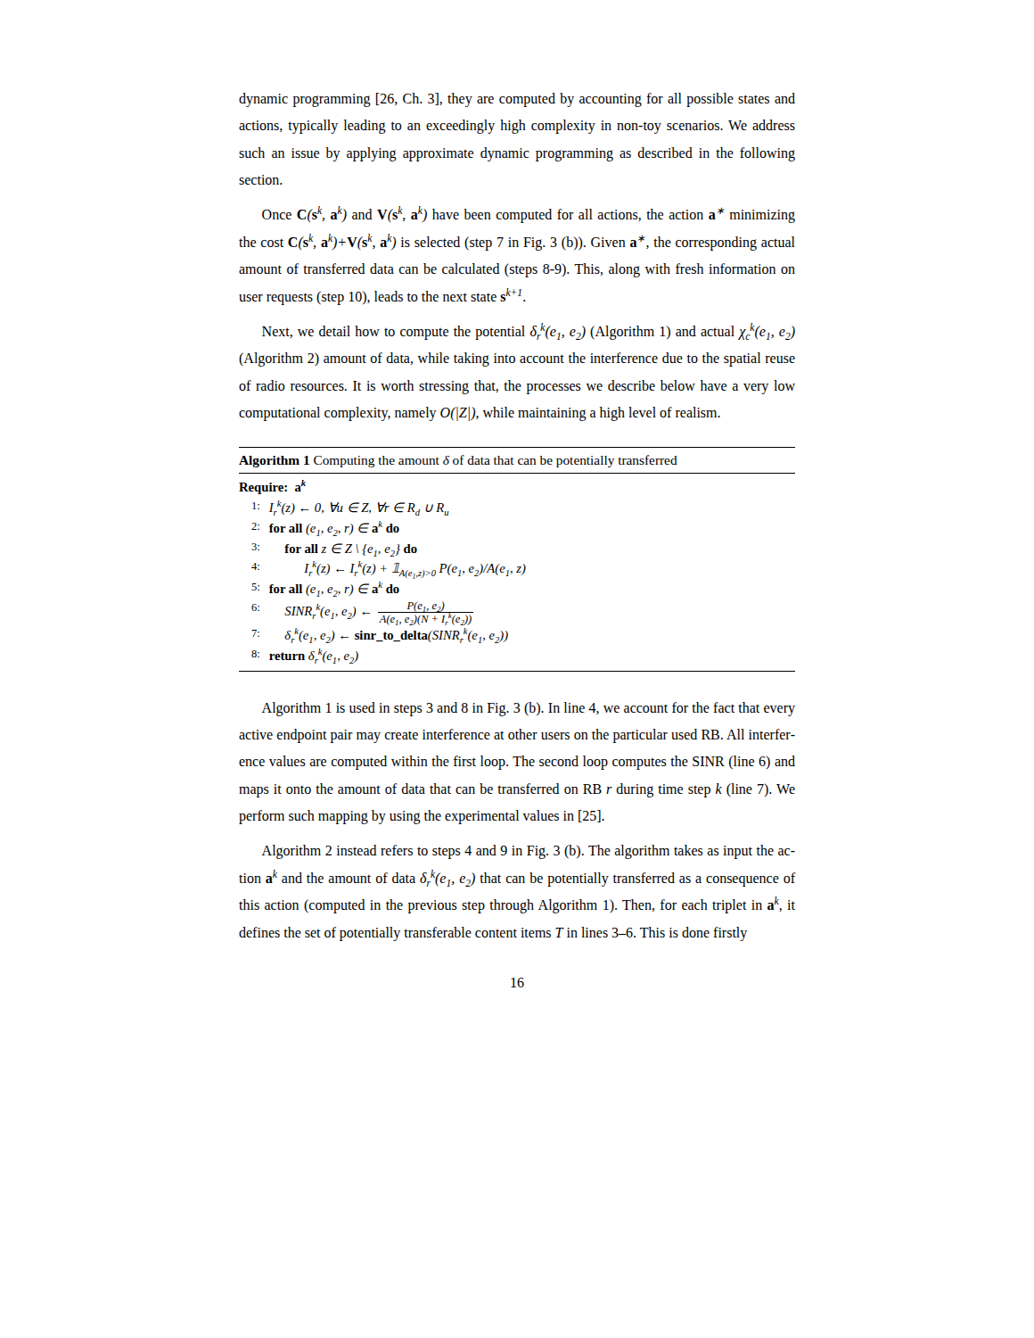dynamic programming [26, Ch. 3], they are computed by accounting for all possible states and actions, typically leading to an exceedingly high complexity in non-toy scenarios. We address such an issue by applying approximate dynamic programming as described in the following section.
Once C(sk, ak) and V(sk, ak) have been computed for all actions, the action a∗ minimizing the cost C(sk, ak)+V(sk, ak) is selected (step 7 in Fig. 3 (b)). Given a∗, the corresponding actual amount of transferred data can be calculated (steps 8-9). This, along with fresh information on user requests (step 10), leads to the next state sk+1.
Next, we detail how to compute the potential δrk(e1, e2) (Algorithm 1) and actual χck(e1, e2) (Algorithm 2) amount of data, while taking into account the interference due to the spatial reuse of radio resources. It is worth stressing that, the processes we describe below have a very low computational complexity, namely O(|Z|), while maintaining a high level of realism.
Algorithm 1 Computing the amount δ of data that can be potentially transferred
Require: ak
Irk(z) ← 0, ∀u ∈ Z, ∀r ∈ Rd ∪ Ru
for all (e1, e2, r) ∈ ak do
for all z ∈ Z \ {e1, e2} do
Irk(z) ← Irk(z) + 𝟙A(e1,z)>0 P(e1, e2)/A(e1, z)
for all (e1, e2, r) ∈ ak do
SINRrk(e1, e2) ← P(e1, e2) A(e1, e2)(N + Irk(e2))
δrk(e1, e2) ← sinr_to_delta(SINRrk(e1, e2))
return δrk(e1, e2)
Algorithm 1 is used in steps 3 and 8 in Fig. 3 (b). In line 4, we account for the fact that every active endpoint pair may create interference at other users on the particular used RB. All interference values are computed within the first loop. The second loop computes the SINR (line 6) and maps it onto the amount of data that can be transferred on RB r during time step k (line 7). We perform such mapping by using the experimental values in [25].
Algorithm 2 instead refers to steps 4 and 9 in Fig. 3 (b). The algorithm takes as input the action ak and the amount of data δrk(e1, e2) that can be potentially transferred as a consequence of this action (computed in the previous step through Algorithm 1). Then, for each triplet in ak, it defines the set of potentially transferable content items T in lines 3–6. This is done firstly
16